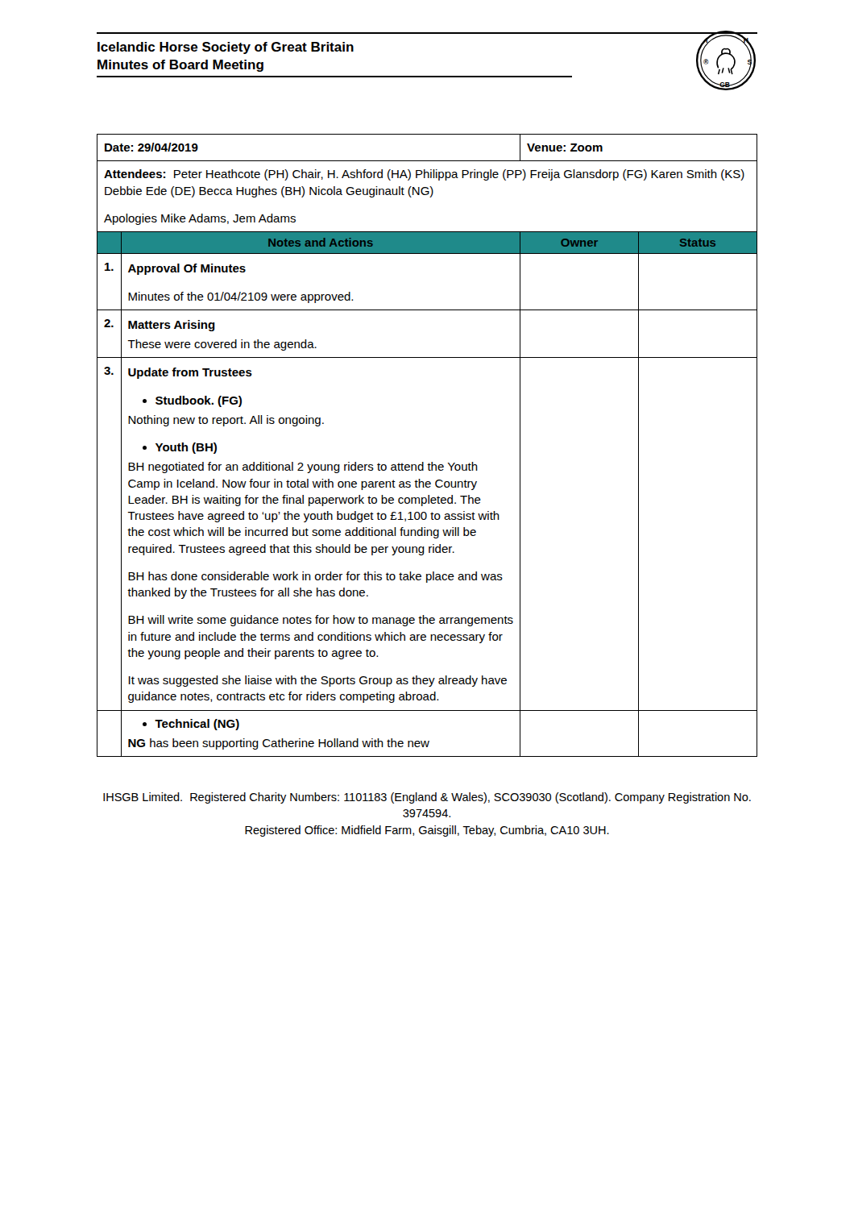Icelandic Horse Society of Great Britain
Minutes of Board Meeting
I H S GB ®
| Date: 29/04/2019 | Venue: Zoom |
| Attendees: Peter Heathcote (PH) Chair, H. Ashford (HA) Philippa Pringle (PP) Freija Glansdorp (FG) Karen Smith (KS) Debbie Ede (DE) Becca Hughes (BH) Nicola Geuginault (NG) Apologies Mike Adams, Jem Adams |
| | Notes and Actions | Owner | Status |
| 1. | Approval Of Minutes Minutes of the 01/04/2109 were approved. | | |
| 2. | Matters Arising These were covered in the agenda. | | |
| 3. | Update from Trustees Studbook. (FG) Nothing new to report. All is ongoing. Youth (BH) BH negotiated for an additional 2 young riders to attend the Youth Camp in Iceland. Now four in total with one parent as the Country Leader. BH is waiting for the final paperwork to be completed. The Trustees have agreed to ‘up’ the youth budget to £1,100 to assist with the cost which will be incurred but some additional funding will be required. Trustees agreed that this should be per young rider. BH has done considerable work in order for this to take place and was thanked by the Trustees for all she has done. BH will write some guidance notes for how to manage the arrangements in future and include the terms and conditions which are necessary for the young people and their parents to agree to. It was suggested she liaise with the Sports Group as they already have guidance notes, contracts etc for riders competing abroad. | | |
| | Technical (NG) NG has been supporting Catherine Holland with the new | | |
IHSGB Limited. Registered Charity Numbers: 1101183 (England & Wales), SCO39030 (Scotland). Company Registration No. 3974594.
Registered Office: Midfield Farm, Gaisgill, Tebay, Cumbria, CA10 3UH.